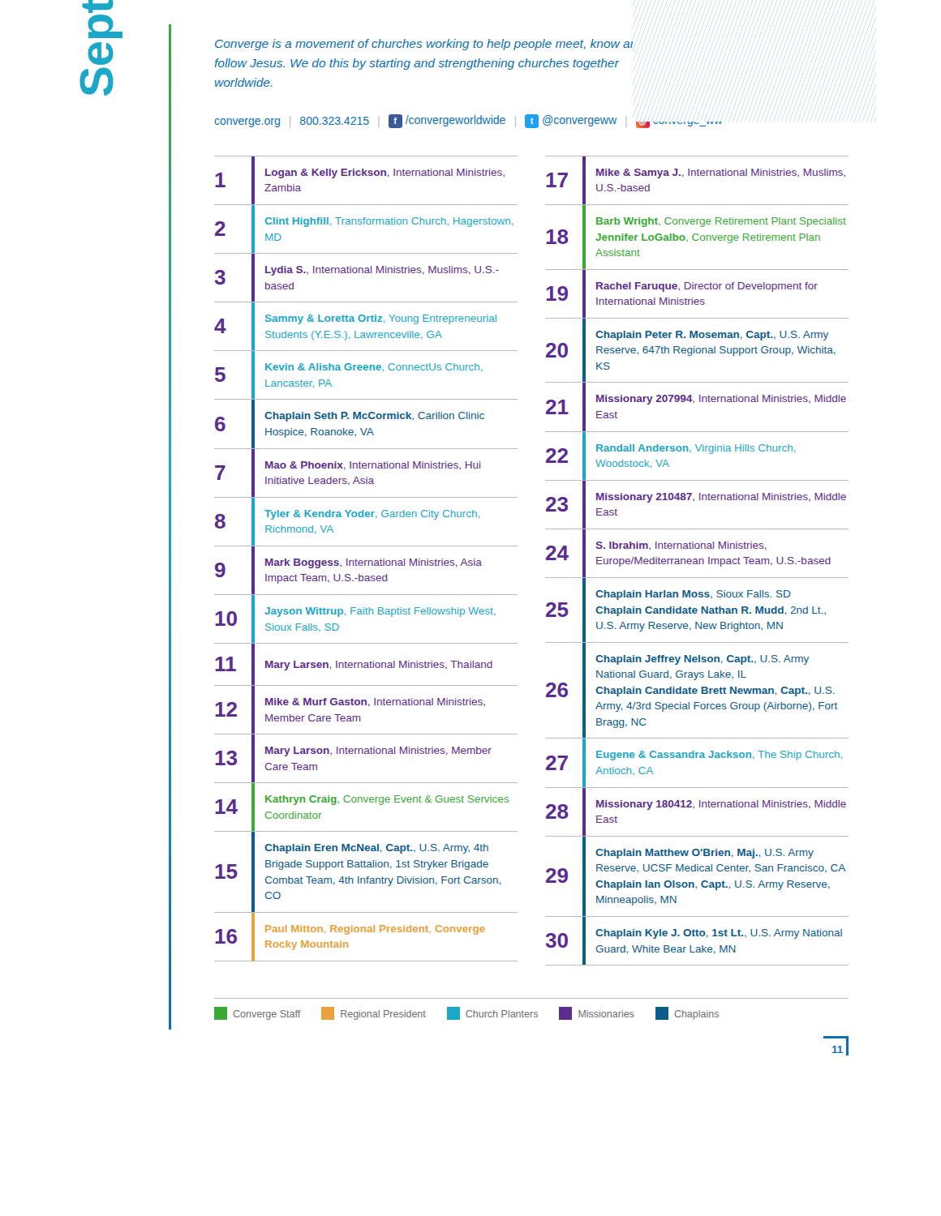September 2022
Converge is a movement of churches working to help people meet, know and follow Jesus. We do this by starting and strengthening churches together worldwide.
converge.org| 800.323.4215| f/convergeworldwide| t@convergeww| ◎converge_ww
1
Logan & Kelly Erickson, International Ministries, Zambia
2
Clint Highfill, Transformation Church, Hagerstown, MD
3
Lydia S., International Ministries, Muslims, U.S.-based
4
Sammy & Loretta Ortiz, Young Entrepreneurial Students (Y.E.S.), Lawrenceville, GA
5
Kevin & Alisha Greene, ConnectUs Church, Lancaster, PA
6
Chaplain Seth P. McCormick, Carilion Clinic Hospice, Roanoke, VA
7
Mao & Phoenix, International Ministries, Hui Initiative Leaders, Asia
8
Tyler & Kendra Yoder, Garden City Church, Richmond, VA
9
Mark Boggess, International Ministries, Asia Impact Team, U.S.-based
10
Jayson Wittrup, Faith Baptist Fellowship West, Sioux Falls, SD
11
Mary Larsen, International Ministries, Thailand
12
Mike & Murf Gaston, International Ministries, Member Care Team
13
Mary Larson, International Ministries, Member Care Team
14
Kathryn Craig, Converge Event & Guest Services Coordinator
15
Chaplain Eren McNeal, Capt., U.S. Army, 4th Brigade Support Battalion, 1st Stryker Brigade Combat Team, 4th Infantry Division, Fort Carson, CO
16
Paul Mitton, Regional President, Converge Rocky Mountain
17
Mike & Samya J., International Ministries, Muslims, U.S.-based
18
Barb Wright, Converge Retirement Plant Specialist
Jennifer LoGalbo, Converge Retirement Plan Assistant
19
Rachel Faruque, Director of Development for International Ministries
20
Chaplain Peter R. Moseman, Capt., U.S. Army Reserve, 647th Regional Support Group, Wichita, KS
21
Missionary 207994, International Ministries, Middle East
22
Randall Anderson, Virginia Hills Church, Woodstock, VA
23
Missionary 210487, International Ministries, Middle East
24
S. Ibrahim, International Ministries, Europe/Mediterranean Impact Team, U.S.-based
25
Chaplain Harlan Moss, Sioux Falls. SD
Chaplain Candidate Nathan R. Mudd, 2nd Lt., U.S. Army Reserve, New Brighton, MN
26
Chaplain Jeffrey Nelson, Capt., U.S. Army National Guard, Grays Lake, IL
Chaplain Candidate Brett Newman, Capt., U.S. Army, 4/3rd Special Forces Group (Airborne), Fort Bragg, NC
27
Eugene & Cassandra Jackson, The Ship Church, Antioch, CA
28
Missionary 180412, International Ministries, Middle East
29
Chaplain Matthew O'Brien, Maj., U.S. Army Reserve, UCSF Medical Center, San Francisco, CA
Chaplain Ian Olson, Capt., U.S. Army Reserve, Minneapolis, MN
30
Chaplain Kyle J. Otto, 1st Lt., U.S. Army National Guard, White Bear Lake, MN
Converge Staff Regional President Church Planters Missionaries Chaplains
11